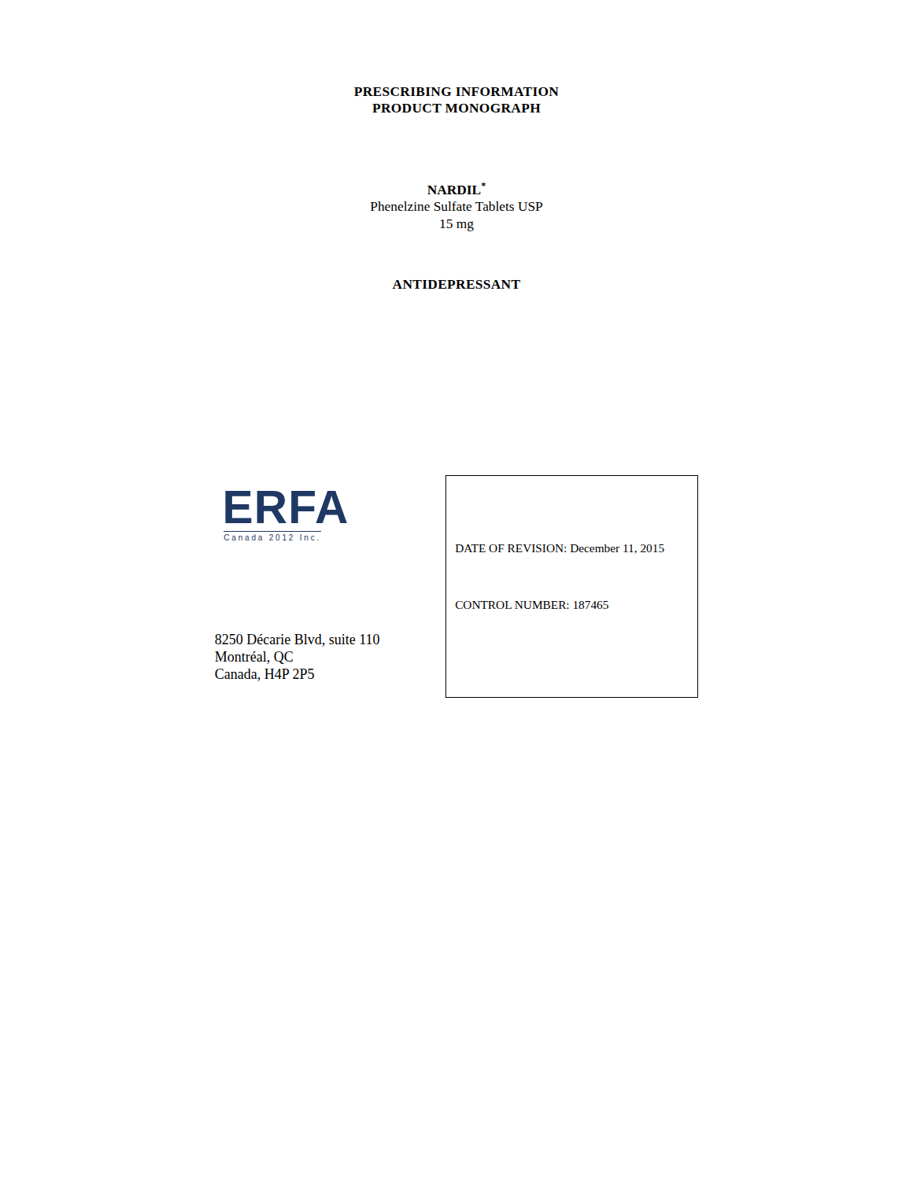PRESCRIBING INFORMATION
PRODUCT MONOGRAPH
NARDIL*
Phenelzine Sulfate Tablets USP
15 mg
ANTIDEPRESSANT
ERFA
Canada 2012 Inc.
8250 Décarie Blvd, suite 110
Montréal, QC
Canada, H4P 2P5
DATE OF REVISION: December 11, 2015
CONTROL NUMBER: 187465